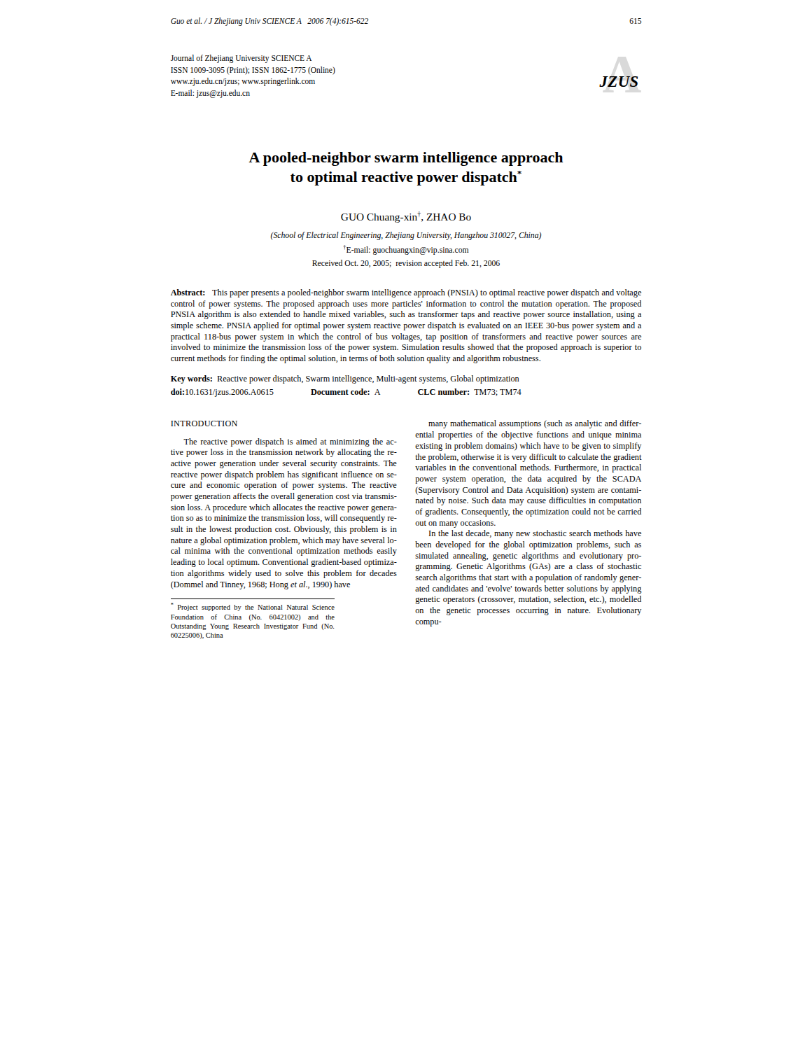Guo et al. / J Zhejiang Univ SCIENCE A 2006 7(4):615-622 615
Journal of Zhejiang University SCIENCE A
ISSN 1009-3095 (Print); ISSN 1862-1775 (Online)
www.zju.edu.cn/jzus; www.springerlink.com
E-mail: jzus@zju.edu.cn
A
JZUS
A pooled-neighbor swarm intelligence approach
to optimal reactive power dispatch*
GUO Chuang-xin†, ZHAO Bo
(School of Electrical Engineering, Zhejiang University, Hangzhou 310027, China)
†E-mail: guochuangxin@vip.sina.com
Received Oct. 20, 2005; revision accepted Feb. 21, 2006
Abstract: This paper presents a pooled-neighbor swarm intelligence approach (PNSIA) to optimal reactive power dispatch and voltage control of power systems. The proposed approach uses more particles' information to control the mutation operation. The proposed PNSIA algorithm is also extended to handle mixed variables, such as transformer taps and reactive power source installation, using a simple scheme. PNSIA applied for optimal power system reactive power dispatch is evaluated on an IEEE 30-bus power system and a practical 118-bus power system in which the control of bus voltages, tap position of transformers and reactive power sources are involved to minimize the transmission loss of the power system. Simulation results showed that the proposed approach is superior to current methods for finding the optimal solution, in terms of both solution quality and algorithm robustness.
Key words: Reactive power dispatch, Swarm intelligence, Multi-agent systems, Global optimization
doi: 10.1631/jzus.2006.A0615 Document code: A CLC number: TM73; TM74
INTRODUCTION
The reactive power dispatch is aimed at minimizing the active power loss in the transmission network by allocating the reactive power generation under several security constraints. The reactive power dispatch problem has significant influence on secure and economic operation of power systems. The reactive power generation affects the overall generation cost via transmission loss. A procedure which allocates the reactive power generation so as to minimize the transmission loss, will consequently result in the lowest production cost. Obviously, this problem is in nature a global optimization problem, which may have several local minima with the conventional optimization methods easily leading to local optimum. Conventional gradient-based optimization algorithms widely used to solve this problem for decades (Dommel and Tinney, 1968; Hong et al., 1990) have
* Project supported by the National Natural Science Foundation of China (No. 60421002) and the Outstanding Young Research Investigator Fund (No. 60225006), China
many mathematical assumptions (such as analytic and differential properties of the objective functions and unique minima existing in problem domains) which have to be given to simplify the problem, otherwise it is very difficult to calculate the gradient variables in the conventional methods. Furthermore, in practical power system operation, the data acquired by the SCADA (Supervisory Control and Data Acquisition) system are contaminated by noise. Such data may cause difficulties in computation of gradients. Consequently, the optimization could not be carried out on many occasions.
In the last decade, many new stochastic search methods have been developed for the global optimization problems, such as simulated annealing, genetic algorithms and evolutionary programming. Genetic Algorithms (GAs) are a class of stochastic search algorithms that start with a population of randomly generated candidates and 'evolve' towards better solutions by applying genetic operators (crossover, mutation, selection, etc.), modelled on the genetic processes occurring in nature. Evolutionary compu-